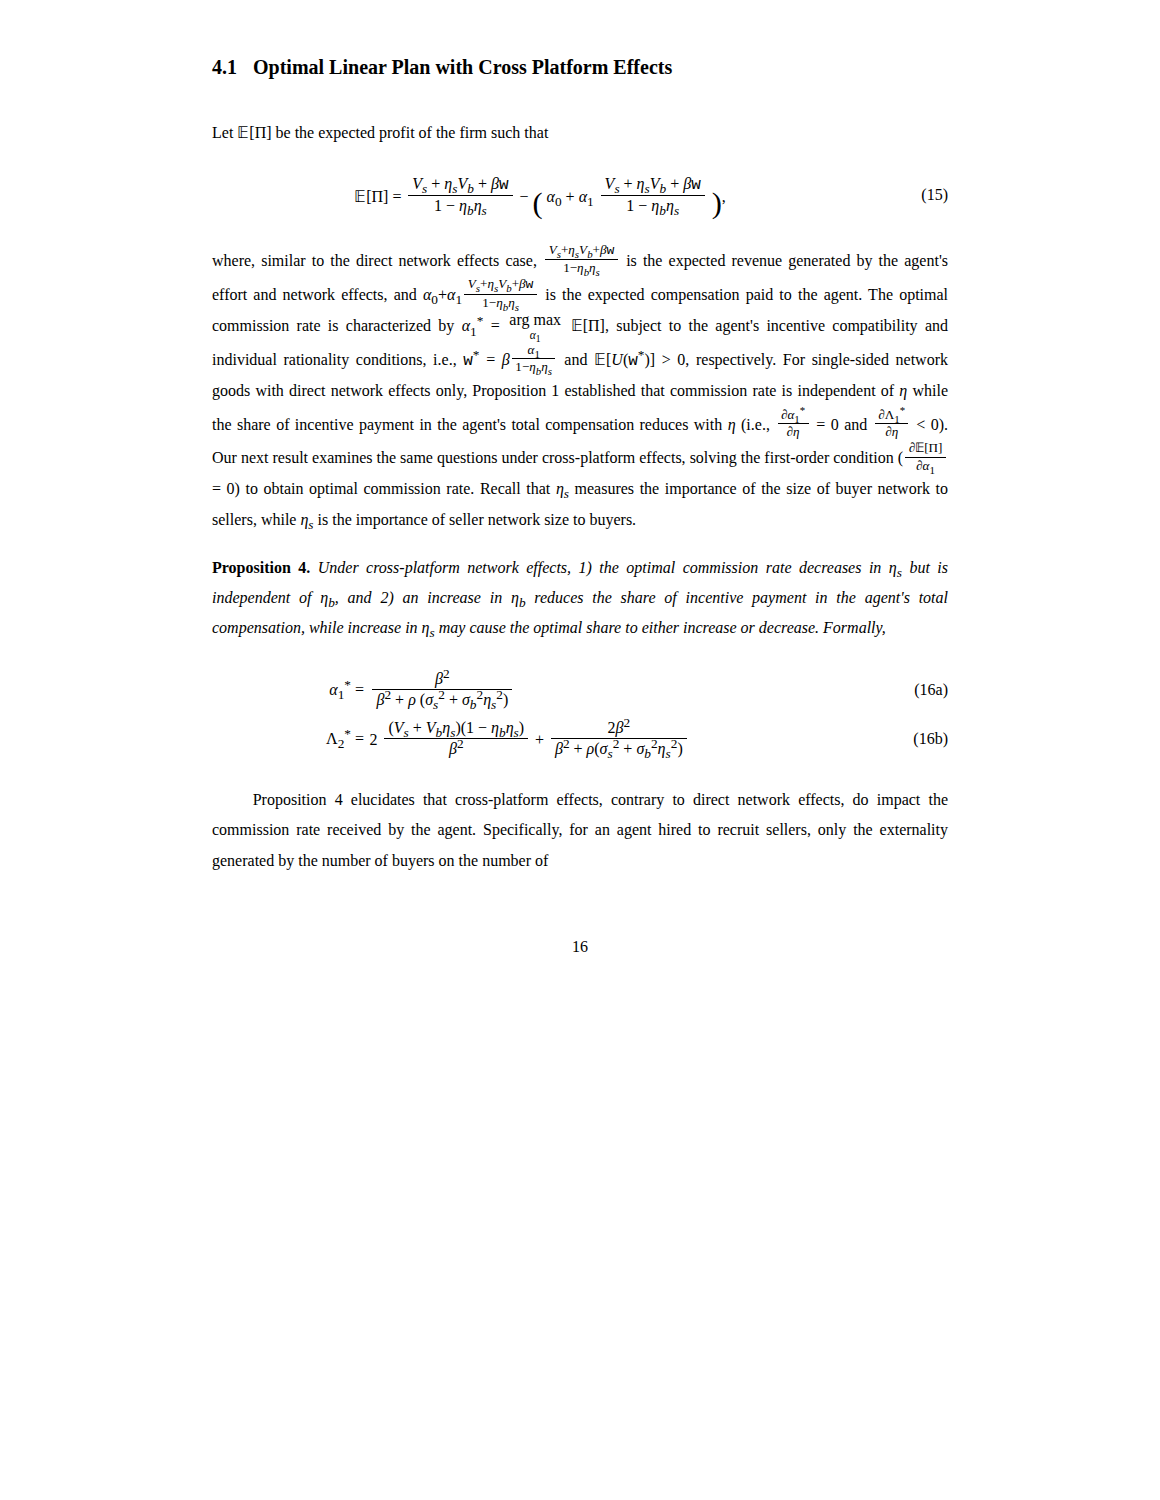4.1 Optimal Linear Plan with Cross Platform Effects
Let 𝔼[Π] be the expected profit of the firm such that
𝔼[Π] = Vs + ηsVb + βw 1 − ηbηs − ( α0 + α1 Vs + ηsVb + βw 1 − ηbηs ),
(15)
where, similar to the direct network effects case, Vs+ηsVb+βw 1−ηbηs is the expected revenue generated by the agent's effort and network effects, and α0+α1Vs+ηsVb+βw 1−ηbηs is the expected compensation paid to the agent. The optimal commission rate is characterized by α1* = arg max α1 𝔼[Π], subject to the agent's incentive compatibility and individual rationality conditions, i.e., w* = βα11−ηbηs and 𝔼[U(w*)] > 0, respectively. For single-sided network goods with direct network effects only, Proposition 1 established that commission rate is independent of η while the share of incentive payment in the agent's total compensation reduces with η (i.e., ∂α1*∂η = 0 and ∂Λ1*∂η < 0). Our next result examines the same questions under cross-platform effects, solving the first-order condition (∂𝔼[Π]∂α1 = 0) to obtain optimal commission rate. Recall that ηs measures the importance of the size of buyer network to sellers, while ηs is the importance of seller network size to buyers.
Proposition 4. Under cross-platform network effects, 1) the optimal commission rate decreases in ηs but is independent of ηb, and 2) an increase in ηb reduces the share of incentive payment in the agent's total compensation, while increase in ηs may cause the optimal share to either increase or decrease. Formally,
α1* =
β2 β2 + ρ (σs2 + σb2ηs2)
(16a)
Λ2* =
2 (Vs + Vbηs)(1 − ηbηs) β2 + 2β2 β2 + ρ(σs2 + σb2ηs2)
(16b)
Proposition 4 elucidates that cross-platform effects, contrary to direct network effects, do impact the commission rate received by the agent. Specifically, for an agent hired to recruit sellers, only the externality generated by the number of buyers on the number of
16